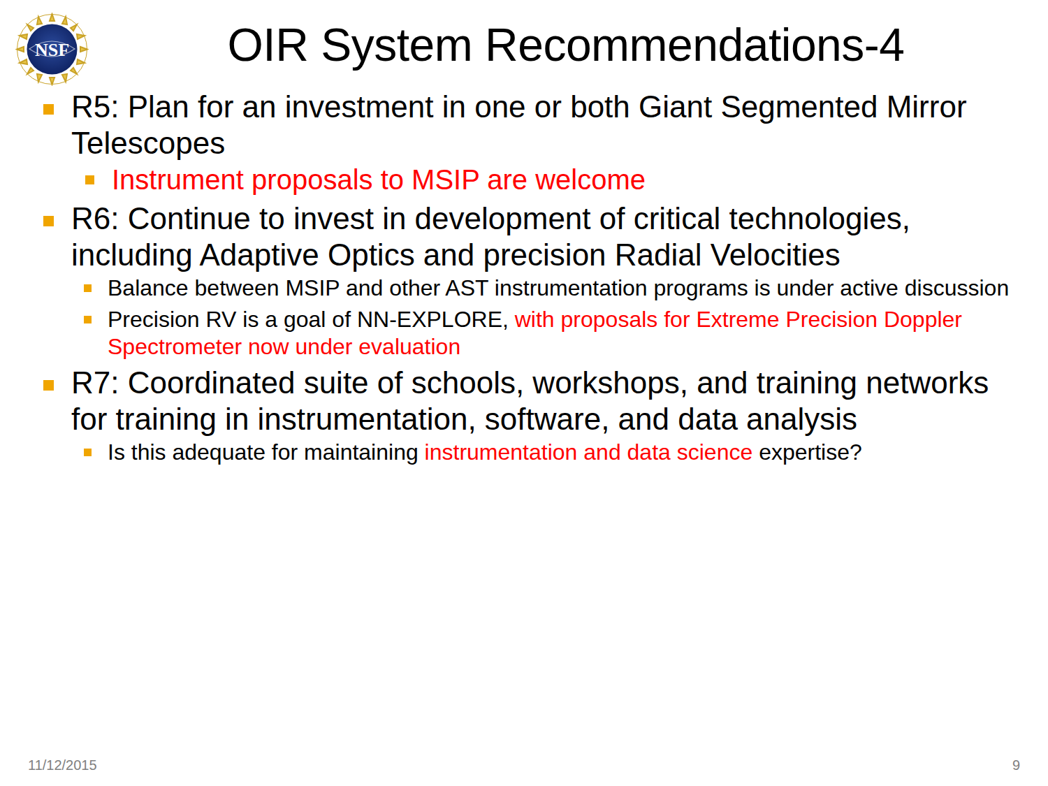NSF
OIR System Recommendations-4
R5: Plan for an investment in one or both Giant Segmented Mirror Telescopes
Instrument proposals to MSIP are welcome
R6: Continue to invest in development of critical technologies, including Adaptive Optics and precision Radial Velocities
Balance between MSIP and other AST instrumentation programs is under active discussion
Precision RV is a goal of NN-EXPLORE, with proposals for Extreme Precision Doppler Spectrometer now under evaluation
R7: Coordinated suite of schools, workshops, and training networks for training in instrumentation, software, and data analysis
Is this adequate for maintaining instrumentation and data science expertise?
11/12/2015 9